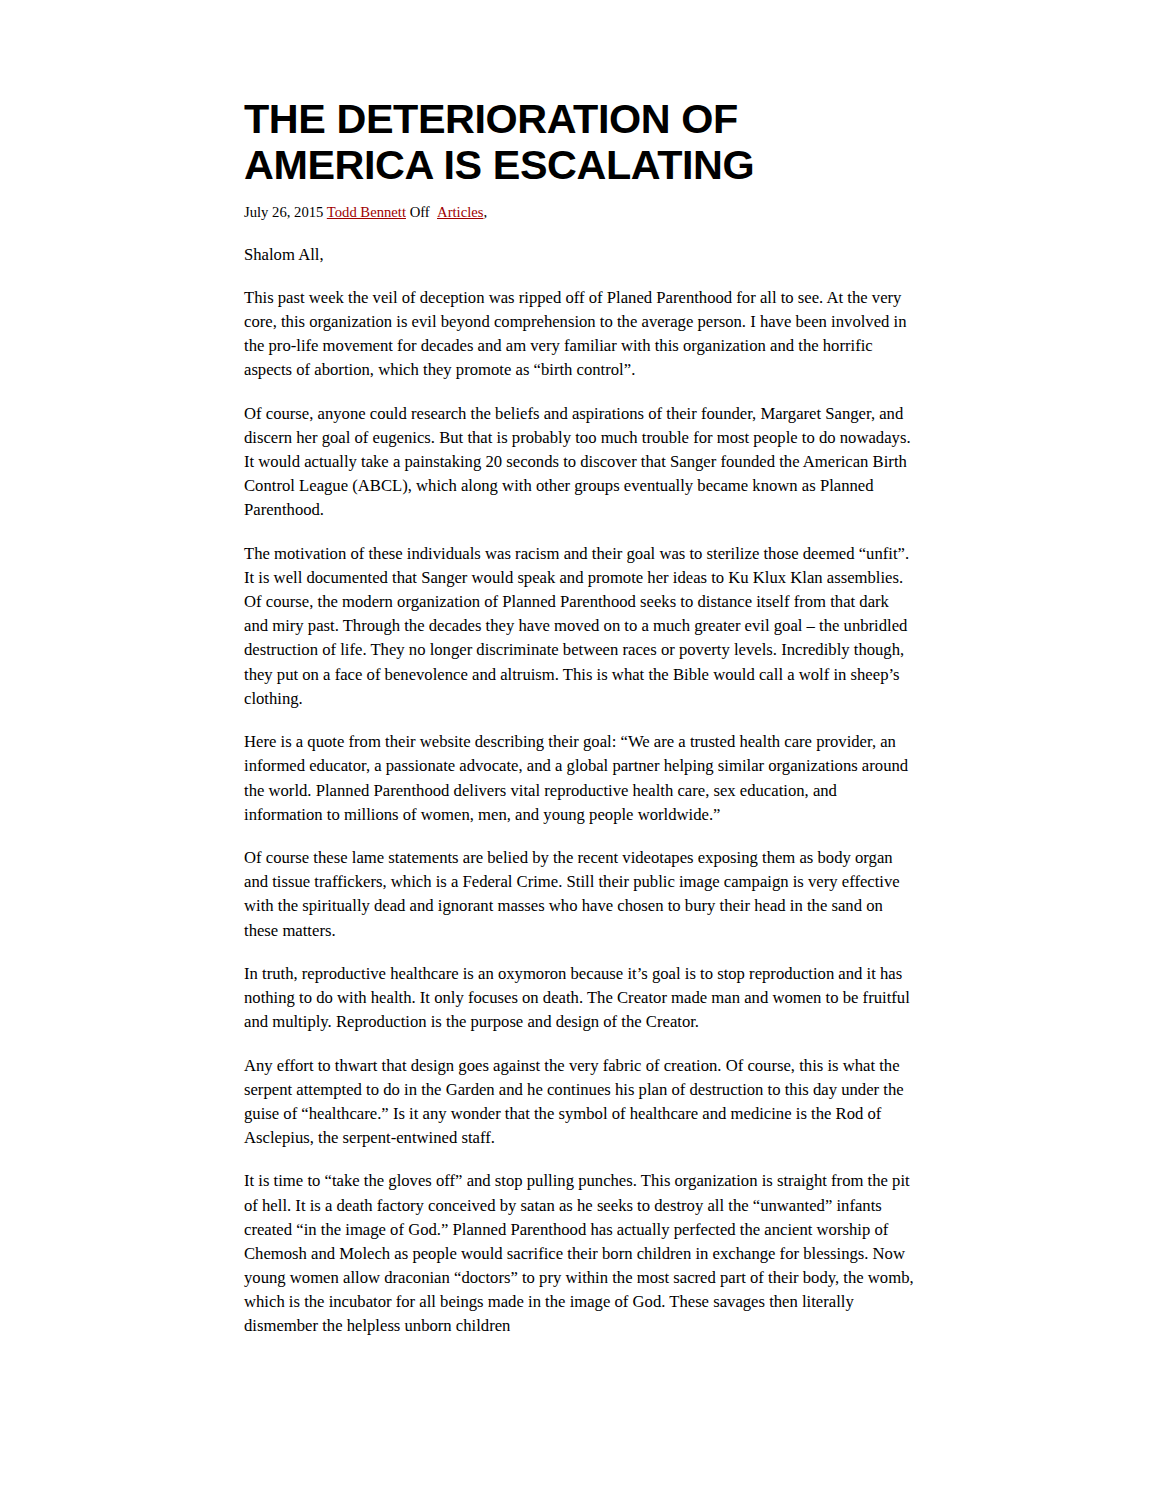The Deterioration of America is Escalating
July 26, 2015 Todd Bennett Off Articles,
Shalom All,
This past week the veil of deception was ripped off of Planed Parenthood for all to see. At the very core, this organization is evil beyond comprehension to the average person. I have been involved in the pro-life movement for decades and am very familiar with this organization and the horrific aspects of abortion, which they promote as “birth control”.
Of course, anyone could research the beliefs and aspirations of their founder, Margaret Sanger, and discern her goal of eugenics. But that is probably too much trouble for most people to do nowadays. It would actually take a painstaking 20 seconds to discover that Sanger founded the American Birth Control League (ABCL), which along with other groups eventually became known as Planned Parenthood.
The motivation of these individuals was racism and their goal was to sterilize those deemed “unfit”. It is well documented that Sanger would speak and promote her ideas to Ku Klux Klan assemblies. Of course, the modern organization of Planned Parenthood seeks to distance itself from that dark and miry past. Through the decades they have moved on to a much greater evil goal – the unbridled destruction of life. They no longer discriminate between races or poverty levels. Incredibly though, they put on a face of benevolence and altruism. This is what the Bible would call a wolf in sheep’s clothing.
Here is a quote from their website describing their goal: “We are a trusted health care provider, an informed educator, a passionate advocate, and a global partner helping similar organizations around the world. Planned Parenthood delivers vital reproductive health care, sex education, and information to millions of women, men, and young people worldwide.”
Of course these lame statements are belied by the recent videotapes exposing them as body organ and tissue traffickers, which is a Federal Crime. Still their public image campaign is very effective with the spiritually dead and ignorant masses who have chosen to bury their head in the sand on these matters.
In truth, reproductive healthcare is an oxymoron because it’s goal is to stop reproduction and it has nothing to do with health. It only focuses on death. The Creator made man and women to be fruitful and multiply. Reproduction is the purpose and design of the Creator.
Any effort to thwart that design goes against the very fabric of creation. Of course, this is what the serpent attempted to do in the Garden and he continues his plan of destruction to this day under the guise of “healthcare.” Is it any wonder that the symbol of healthcare and medicine is the Rod of Asclepius, the serpent-entwined staff.
It is time to “take the gloves off” and stop pulling punches. This organization is straight from the pit of hell. It is a death factory conceived by satan as he seeks to destroy all the “unwanted” infants created “in the image of God.” Planned Parenthood has actually perfected the ancient worship of Chemosh and Molech as people would sacrifice their born children in exchange for blessings. Now young women allow draconian “doctors” to pry within the most sacred part of their body, the womb, which is the incubator for all beings made in the image of God. These savages then literally dismember the helpless unborn children